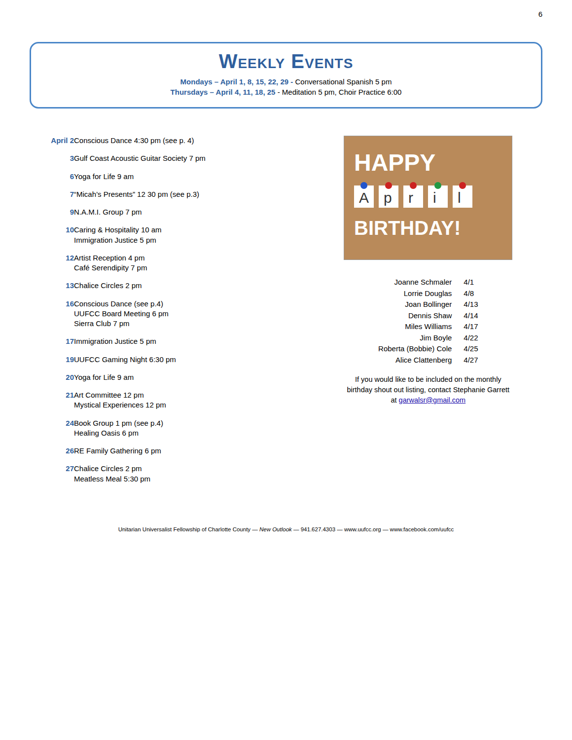6
Weekly Events
Mondays – April 1, 8, 15, 22, 29 - Conversational Spanish 5 pm
Thursdays – April 4, 11, 18, 25 - Meditation 5 pm, Choir Practice 6:00
| April 2 | Conscious Dance 4:30 pm (see p. 4) |
| 3 | Gulf Coast Acoustic Guitar Society 7 pm |
| 6 | Yoga for Life 9 am |
| 7 | “Micah’s Presents” 12 30 pm (see p.3) |
| 9 | N.A.M.I. Group 7 pm |
| 10 | Caring & Hospitality 10 am Immigration Justice 5 pm |
| 12 | Artist Reception 4 pm Café Serendipity 7 pm |
| 13 | Chalice Circles 2 pm |
| 16 | Conscious Dance (see p.4) UUFCC Board Meeting 6 pm Sierra Club 7 pm |
| 17 | Immigration Justice 5 pm |
| 19 | UUFCC Gaming Night 6:30 pm |
| 20 | Yoga for Life 9 am |
| 21 | Art Committee 12 pm Mystical Experiences 12 pm |
| 24 | Book Group 1 pm (see p.4) Healing Oasis 6 pm |
| 26 | RE Family Gathering 6 pm |
| 27 | Chalice Circles 2 pm Meatless Meal 5:30 pm |
| Joanne Schmaler | 4/1 |
| Lorrie Douglas | 4/8 |
| Joan Bollinger | 4/13 |
| Dennis Shaw | 4/14 |
| Miles Williams | 4/17 |
| Jim Boyle | 4/22 |
| Roberta (Bobbie) Cole | 4/25 |
| Alice Clattenberg | 4/27 |
If you would like to be included on the monthly birthday shout out listing, contact Stephanie Garrett at garwalsr@gmail.com
Unitarian Universalist Fellowship of Charlotte County — New Outlook — 941.627.4303 — www.uufcc.org — www.facebook.com/uufcc